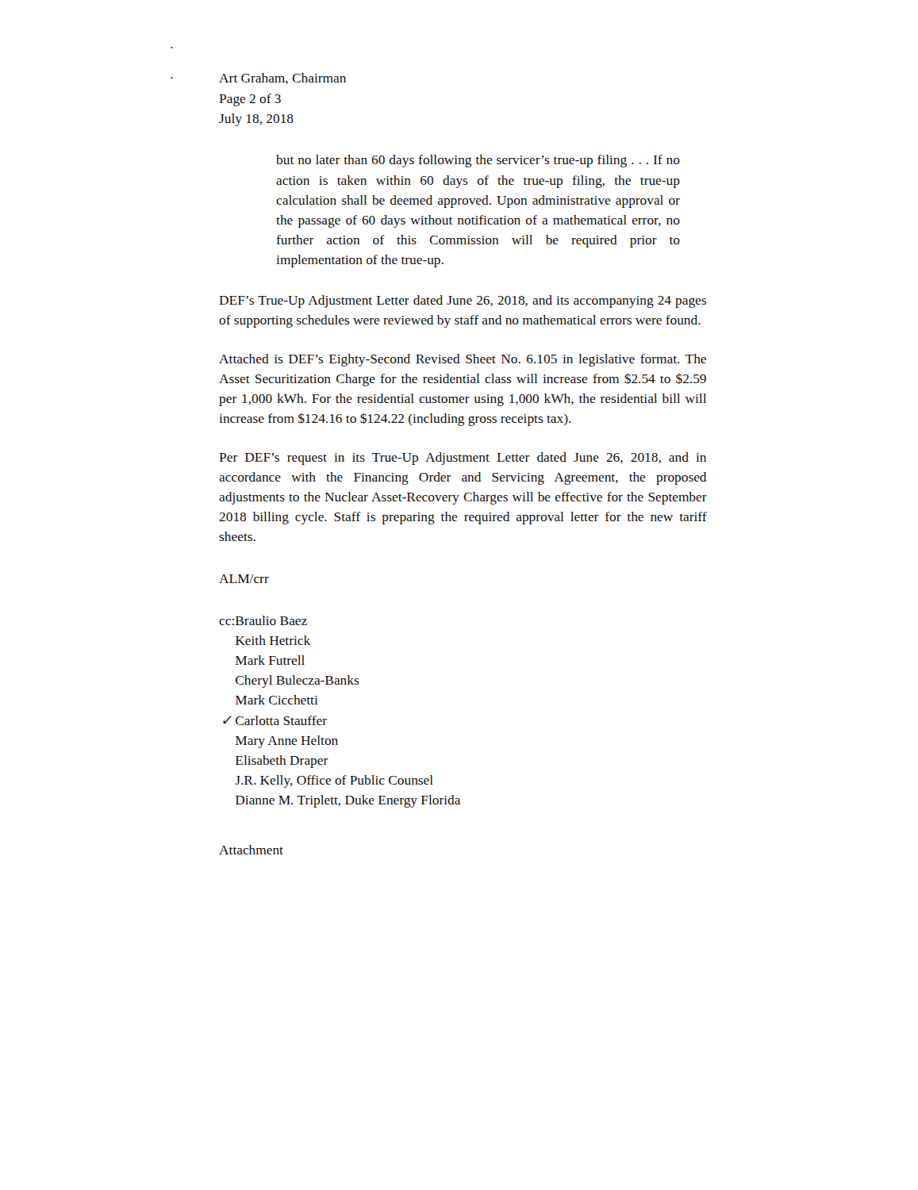· ·
Art Graham, Chairman
Page 2 of 3
July 18, 2018
but no later than 60 days following the servicer’s true-up filing . . . If no action is taken within 60 days of the true-up filing, the true-up calculation shall be deemed approved. Upon administrative approval or the passage of 60 days without notification of a mathematical error, no further action of this Commission will be required prior to implementation of the true-up.
DEF’s True-Up Adjustment Letter dated June 26, 2018, and its accompanying 24 pages of supporting schedules were reviewed by staff and no mathematical errors were found.
Attached is DEF’s Eighty-Second Revised Sheet No. 6.105 in legislative format. The Asset Securitization Charge for the residential class will increase from $2.54 to $2.59 per 1,000 kWh. For the residential customer using 1,000 kWh, the residential bill will increase from $124.16 to $124.22 (including gross receipts tax).
Per DEF’s request in its True-Up Adjustment Letter dated June 26, 2018, and in accordance with the Financing Order and Servicing Agreement, the proposed adjustments to the Nuclear Asset-Recovery Charges will be effective for the September 2018 billing cycle. Staff is preparing the required approval letter for the new tariff sheets.
ALM/crr
| cc: | Braulio Baez Keith Hetrick Mark Futrell Cheryl Bulecza-Banks Mark Cicchetti Carlotta Stauffer Mary Anne Helton Elisabeth Draper J.R. Kelly, Office of Public Counsel Dianne M. Triplett, Duke Energy Florida |
Attachment